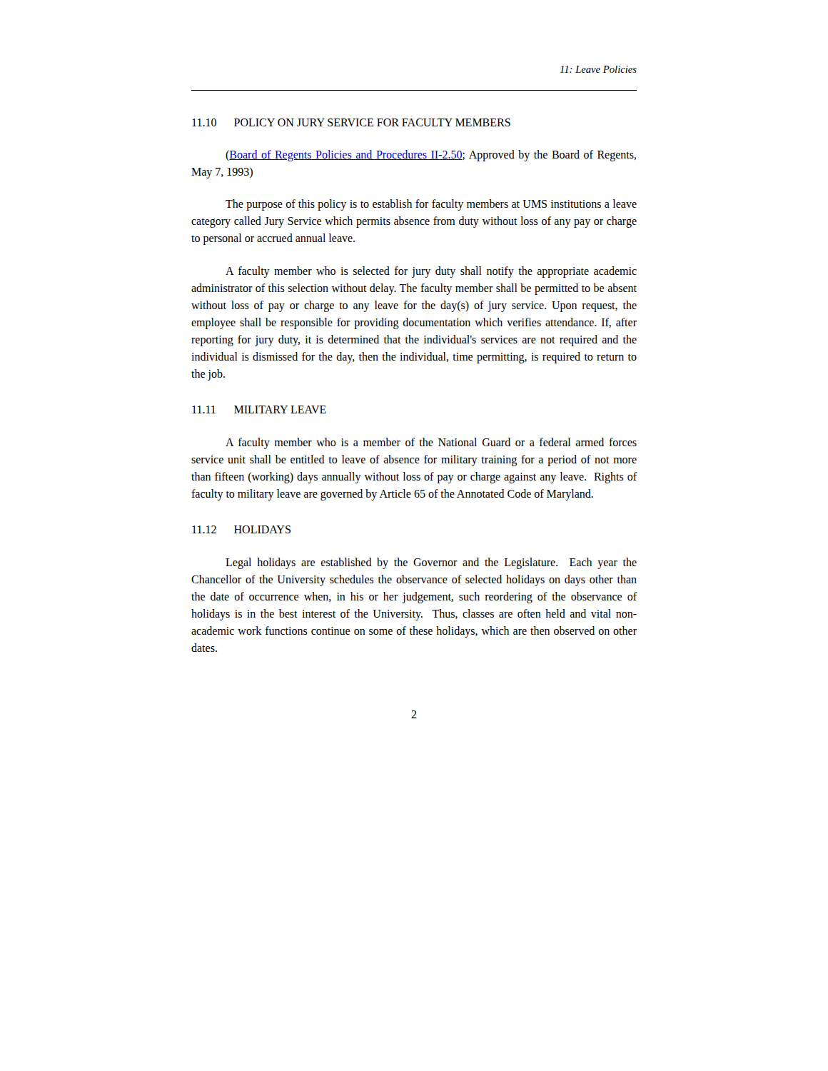11: Leave Policies
11.10 POLICY ON JURY SERVICE FOR FACULTY MEMBERS
(Board of Regents Policies and Procedures II-2.50; Approved by the Board of Regents, May 7, 1993)
The purpose of this policy is to establish for faculty members at UMS institutions a leave category called Jury Service which permits absence from duty without loss of any pay or charge to personal or accrued annual leave.
A faculty member who is selected for jury duty shall notify the appropriate academic administrator of this selection without delay. The faculty member shall be permitted to be absent without loss of pay or charge to any leave for the day(s) of jury service. Upon request, the employee shall be responsible for providing documentation which verifies attendance. If, after reporting for jury duty, it is determined that the individual's services are not required and the individual is dismissed for the day, then the individual, time permitting, is required to return to the job.
11.11 MILITARY LEAVE
A faculty member who is a member of the National Guard or a federal armed forces service unit shall be entitled to leave of absence for military training for a period of not more than fifteen (working) days annually without loss of pay or charge against any leave. Rights of faculty to military leave are governed by Article 65 of the Annotated Code of Maryland.
11.12 HOLIDAYS
Legal holidays are established by the Governor and the Legislature. Each year the Chancellor of the University schedules the observance of selected holidays on days other than the date of occurrence when, in his or her judgement, such reordering of the observance of holidays is in the best interest of the University. Thus, classes are often held and vital non-academic work functions continue on some of these holidays, which are then observed on other dates.
2